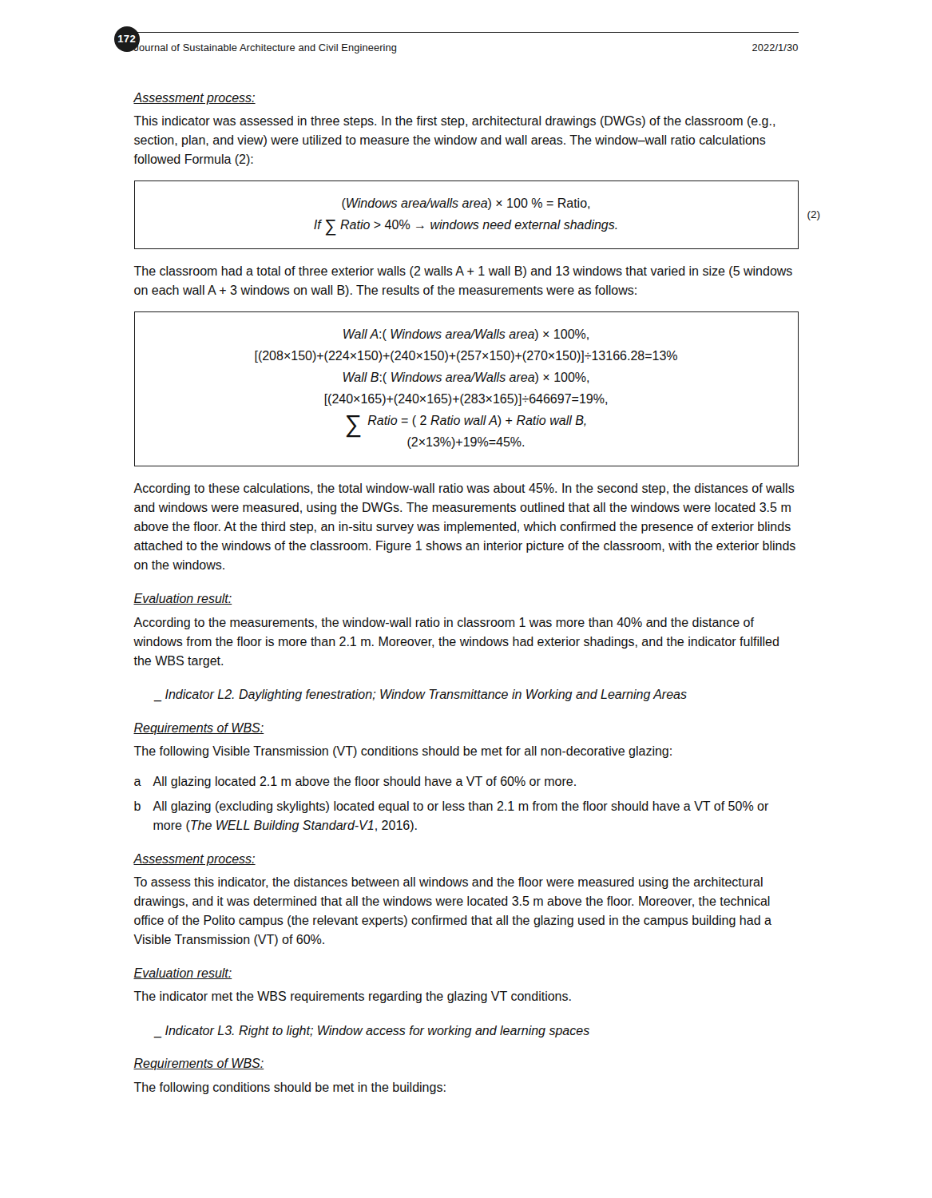172
Journal of Sustainable Architecture and Civil Engineering 2022/1/30
Assessment process:
This indicator was assessed in three steps. In the first step, architectural drawings (DWGs) of the classroom (e.g., section, plan, and view) were utilized to measure the window and wall areas. The window–wall ratio calculations followed Formula (2):
(2)
(Windows area/walls area) × 100 % = Ratio,
If ∑ Ratio > 40% → windows need external shadings.
The classroom had a total of three exterior walls (2 walls A + 1 wall B) and 13 windows that varied in size (5 windows on each wall A + 3 windows on wall B). The results of the measurements were as follows:
Wall A:( Windows area/Walls area) × 100%,
[(208×150)+(224×150)+(240×150)+(257×150)+(270×150)]÷13166.28=13%
Wall B:( Windows area/Walls area) × 100%,
[(240×165)+(240×165)+(283×165)]÷646697=19%,
∑ Ratio = ( 2 Ratio wall A) + Ratio wall B,
(2×13%)+19%=45%.
According to these calculations, the total window-wall ratio was about 45%. In the second step, the distances of walls and windows were measured, using the DWGs. The measurements outlined that all the windows were located 3.5 m above the floor. At the third step, an in-situ survey was implemented, which confirmed the presence of exterior blinds attached to the windows of the classroom. Figure 1 shows an interior picture of the classroom, with the exterior blinds on the windows.
Evaluation result:
According to the measurements, the window-wall ratio in classroom 1 was more than 40% and the distance of windows from the floor is more than 2.1 m. Moreover, the windows had exterior shadings, and the indicator fulfilled the WBS target.
_ Indicator L2. Daylighting fenestration; Window Transmittance in Working and Learning Areas
Requirements of WBS:
The following Visible Transmission (VT) conditions should be met for all non-decorative glazing:
a All glazing located 2.1 m above the floor should have a VT of 60% or more.
b All glazing (excluding skylights) located equal to or less than 2.1 m from the floor should have a VT of 50% or more (The WELL Building Standard-V1, 2016).
Assessment process:
To assess this indicator, the distances between all windows and the floor were measured using the architectural drawings, and it was determined that all the windows were located 3.5 m above the floor. Moreover, the technical office of the Polito campus (the relevant experts) confirmed that all the glazing used in the campus building had a Visible Transmission (VT) of 60%.
Evaluation result:
The indicator met the WBS requirements regarding the glazing VT conditions.
_ Indicator L3. Right to light; Window access for working and learning spaces
Requirements of WBS:
The following conditions should be met in the buildings: